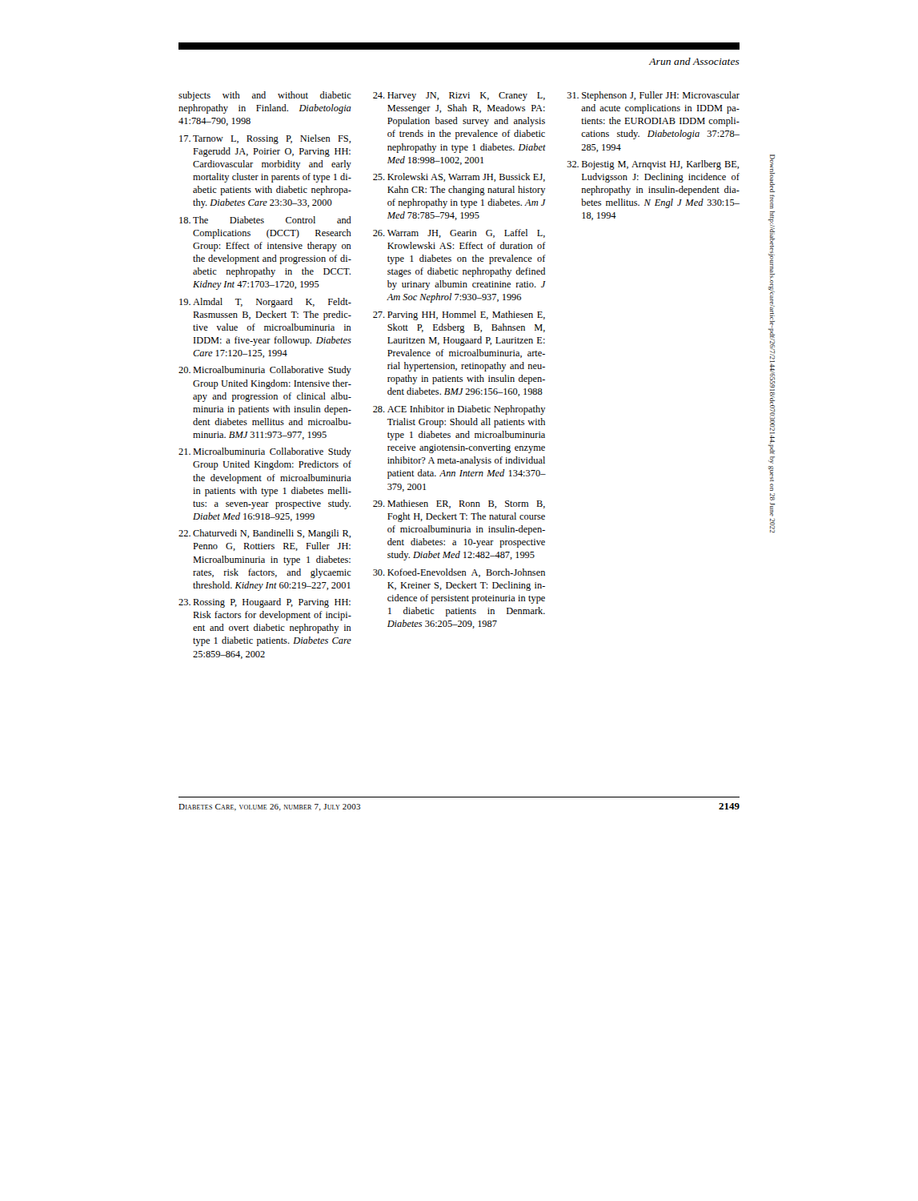Arun and Associates
subjects with and without diabetic nephropathy in Finland. Diabetologia 41:784–790, 1998
17. Tarnow L, Rossing P, Nielsen FS, Fagerudd JA, Poirier O, Parving HH: Cardiovascular morbidity and early mortality cluster in parents of type 1 diabetic patients with diabetic nephropathy. Diabetes Care 23:30–33, 2000
18. The Diabetes Control and Complications (DCCT) Research Group: Effect of intensive therapy on the development and progression of diabetic nephropathy in the DCCT. Kidney Int 47:1703–1720, 1995
19. Almdal T, Norgaard K, Feldt-Rasmussen B, Deckert T: The predictive value of microalbuminuria in IDDM: a five-year followup. Diabetes Care 17:120–125, 1994
20. Microalbuminuria Collaborative Study Group United Kingdom: Intensive therapy and progression of clinical albuminuria in patients with insulin dependent diabetes mellitus and microalbuminuria. BMJ 311:973–977, 1995
21. Microalbuminuria Collaborative Study Group United Kingdom: Predictors of the development of microalbuminuria in patients with type 1 diabetes mellitus: a seven-year prospective study. Diabet Med 16:918–925, 1999
22. Chaturvedi N, Bandinelli S, Mangili R, Penno G, Rottiers RE, Fuller JH: Microalbuminuria in type 1 diabetes: rates, risk factors, and glycaemic threshold. Kidney Int 60:219–227, 2001
23. Rossing P, Hougaard P, Parving HH: Risk factors for development of incipient and overt diabetic nephropathy in type 1 diabetic patients. Diabetes Care 25:859–864, 2002
24. Harvey JN, Rizvi K, Craney L, Messenger J, Shah R, Meadows PA: Population based survey and analysis of trends in the prevalence of diabetic nephropathy in type 1 diabetes. Diabet Med 18:998–1002, 2001
25. Krolewski AS, Warram JH, Bussick EJ, Kahn CR: The changing natural history of nephropathy in type 1 diabetes. Am J Med 78:785–794, 1995
26. Warram JH, Gearin G, Laffel L, Krowlewski AS: Effect of duration of type 1 diabetes on the prevalence of stages of diabetic nephropathy defined by urinary albumin creatinine ratio. J Am Soc Nephrol 7:930–937, 1996
27. Parving HH, Hommel E, Mathiesen E, Skott P, Edsberg B, Bahnsen M, Lauritzen M, Hougaard P, Lauritzen E: Prevalence of microalbuminuria, arterial hypertension, retinopathy and neuropathy in patients with insulin dependent diabetes. BMJ 296:156–160, 1988
28. ACE Inhibitor in Diabetic Nephropathy Trialist Group: Should all patients with type 1 diabetes and microalbuminuria receive angiotensin-converting enzyme inhibitor? A meta-analysis of individual patient data. Ann Intern Med 134:370–379, 2001
29. Mathiesen ER, Ronn B, Storm B, Foght H, Deckert T: The natural course of microalbuminuria in insulin-dependent diabetes: a 10-year prospective study. Diabet Med 12:482–487, 1995
30. Kofoed-Enevoldsen A, Borch-Johnsen K, Kreiner S, Deckert T: Declining incidence of persistent proteinuria in type 1 diabetic patients in Denmark. Diabetes 36:205–209, 1987
31. Stephenson J, Fuller JH: Microvascular and acute complications in IDDM patients: the EURODIAB IDDM complications study. Diabetologia 37:278–285, 1994
32. Bojestig M, Arnqvist HJ, Karlberg BE, Ludvigsson J: Declining incidence of nephropathy in insulin-dependent diabetes mellitus. N Engl J Med 330:15–18, 1994
Downloaded from http://diabetesjournals.org/care/article-pdf/26/7/2144/655918/dc0703002144.pdf by guest on 28 June 2022
Diabetes Care, volume 26, number 7, July 2003
2149